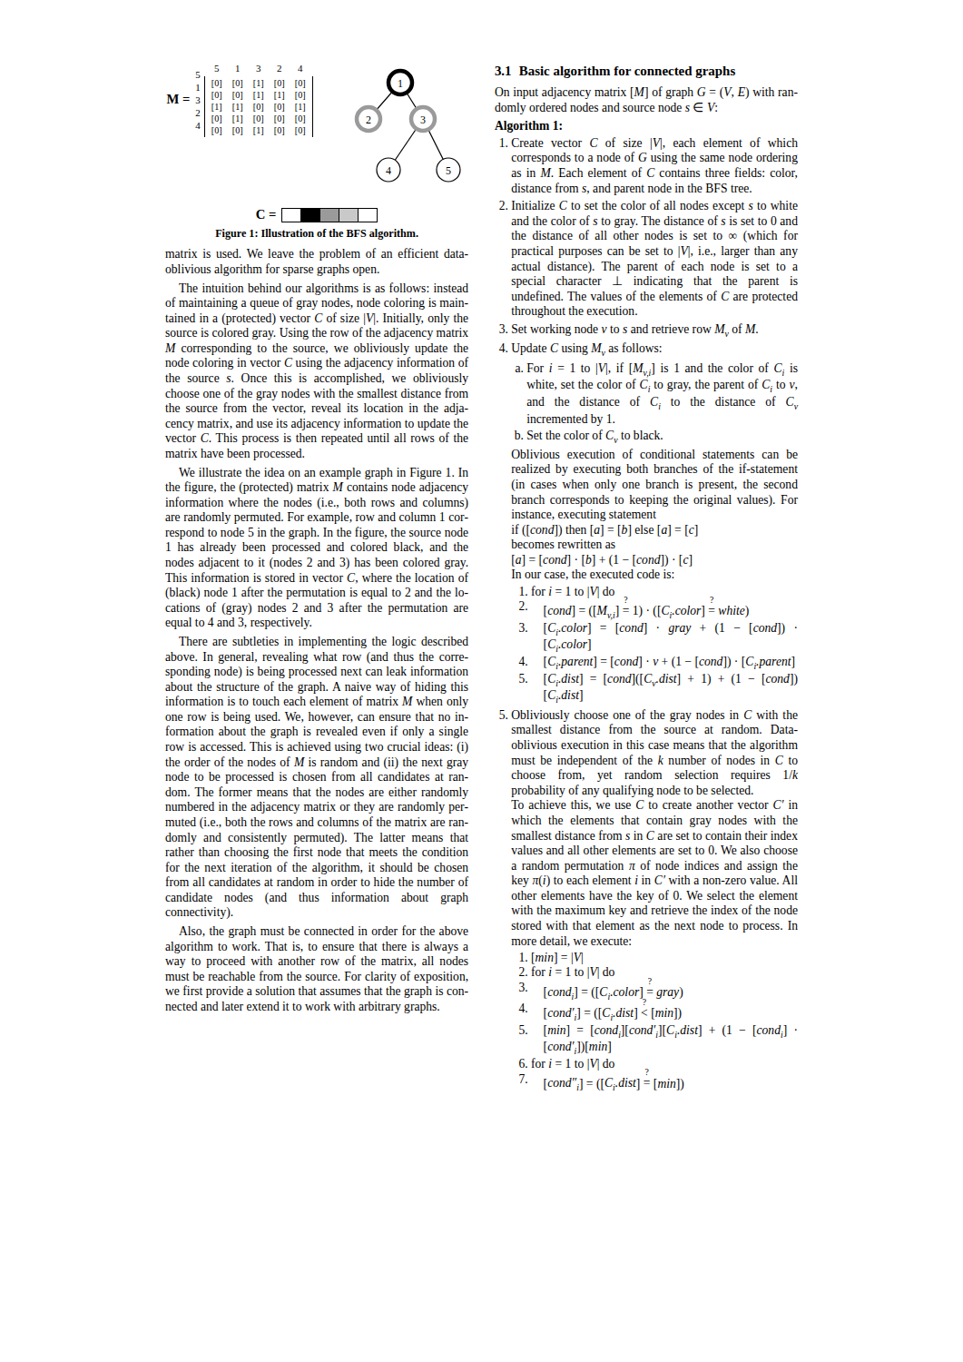M =
51324
51324
[0]
[0]
[1]
[0]
[0]
[0]
[0]
[1]
[1]
[0]
[1]
[1]
[0]
[0]
[1]
[0]
[1]
[0]
[0]
[0]
[0]
[0]
[1]
[0]
[0]
1 2 3 4 5
C =
Figure 1: Illustration of the BFS algorithm.
matrix is used. We leave the problem of an efficient data-oblivious algorithm for sparse graphs open.
The intuition behind our algorithms is as follows: instead of maintaining a queue of gray nodes, node coloring is maintained in a (protected) vector C of size |V|. Initially, only the source is colored gray. Using the row of the adjacency matrix M corresponding to the source, we obliviously update the node coloring in vector C using the adjacency information of the source s. Once this is accomplished, we obliviously choose one of the gray nodes with the smallest distance from the source from the vector, reveal its location in the adjacency matrix, and use its adjacency information to update the vector C. This process is then repeated until all rows of the matrix have been processed.
We illustrate the idea on an example graph in Figure 1. In the figure, the (protected) matrix M contains node adjacency information where the nodes (i.e., both rows and columns) are randomly permuted. For example, row and column 1 correspond to node 5 in the graph. In the figure, the source node 1 has already been processed and colored black, and the nodes adjacent to it (nodes 2 and 3) has been colored gray. This information is stored in vector C, where the location of (black) node 1 after the permutation is equal to 2 and the locations of (gray) nodes 2 and 3 after the permutation are equal to 4 and 3, respectively.
There are subtleties in implementing the logic described above. In general, revealing what row (and thus the corresponding node) is being processed next can leak information about the structure of the graph. A naive way of hiding this information is to touch each element of matrix M when only one row is being used. We, however, can ensure that no information about the graph is revealed even if only a single row is accessed. This is achieved using two crucial ideas: (i) the order of the nodes of M is random and (ii) the next gray node to be processed is chosen from all candidates at random. The former means that the nodes are either randomly numbered in the adjacency matrix or they are randomly permuted (i.e., both the rows and columns of the matrix are randomly and consistently permuted). The latter means that rather than choosing the first node that meets the condition for the next iteration of the algorithm, it should be chosen from all candidates at random in order to hide the number of candidate nodes (and thus information about graph connectivity).
Also, the graph must be connected in order for the above algorithm to work. That is, to ensure that there is always a way to proceed with another row of the matrix, all nodes must be reachable from the source. For clarity of exposition, we first provide a solution that assumes that the graph is connected and later extend it to work with arbitrary graphs.
3.1 Basic algorithm for connected graphs
On input adjacency matrix [M] of graph G = (V, E) with randomly ordered nodes and source node s ∈ V:
Algorithm 1:
Create vector C of size |V|, each element of which corresponds to a node of G using the same node ordering as in M. Each element of C contains three fields: color, distance from s, and parent node in the BFS tree.
Initialize C to set the color of all nodes except s to white and the color of s to gray. The distance of s is set to 0 and the distance of all other nodes is set to ∞ (which for practical purposes can be set to |V|, i.e., larger than any actual distance). The parent of each node is set to a special character ⊥ indicating that the parent is undefined. The values of the elements of C are protected throughout the execution.
Set working node v to s and retrieve row Mv of M.
Update C using Mv as follows:
For i = 1 to |V|, if [Mv,i] is 1 and the color of Ci is white, set the color of Ci to gray, the parent of Ci to v, and the distance of Ci to the distance of Cv incremented by 1.
Set the color of Cv to black.
Oblivious execution of conditional statements can be realized by executing both branches of the if-statement (in cases when only one branch is present, the second branch corresponds to keeping the original values). For instance, executing statement
if ([cond]) then [a] = [b] else [a] = [c]
becomes rewritten as
[a] = [cond] · [b] + (1 − [cond]) · [c]
In our case, the executed code is:
1.
for i = 1 to |V| do
2.
[cond] = ([Mv,i] ?= 1) · ([Ci.color] ?= white)
3.
[Ci.color] = [cond] · gray + (1 − [cond]) · [Ci.color]
4.
[Ci.parent] = [cond] · v + (1 − [cond]) · [Ci.parent]
5.
[Ci.dist] = [cond]([Cv.dist] + 1) + (1 − [cond])[Ci.dist]
Obliviously choose one of the gray nodes in C with the smallest distance from the source at random. Data-oblivious execution in this case means that the algorithm must be independent of the k number of nodes in C to choose from, yet random selection requires 1/k probability of any qualifying node to be selected.
To achieve this, we use C to create another vector C′ in which the elements that contain gray nodes with the smallest distance from s in C are set to contain their index values and all other elements are set to 0. We also choose a random permutation π of node indices and assign the key π(i) to each element i in C′ with a non-zero value. All other elements have the key of 0. We select the element with the maximum key and retrieve the index of the node stored with that element as the next node to process. In more detail, we execute:
1.
[min] = |V|
2.
for i = 1 to |V| do
3.
[condi] = ([Ci.color] ?= gray)
4.
[cond′i] = ([Ci.dist] ?< [min])
5.
[min] = [condi][cond′i][Ci.dist] + (1 − [condi] · [cond′i])[min]
6.
for i = 1 to |V| do
7.
[cond″i] = ([Ci.dist] ?= [min])